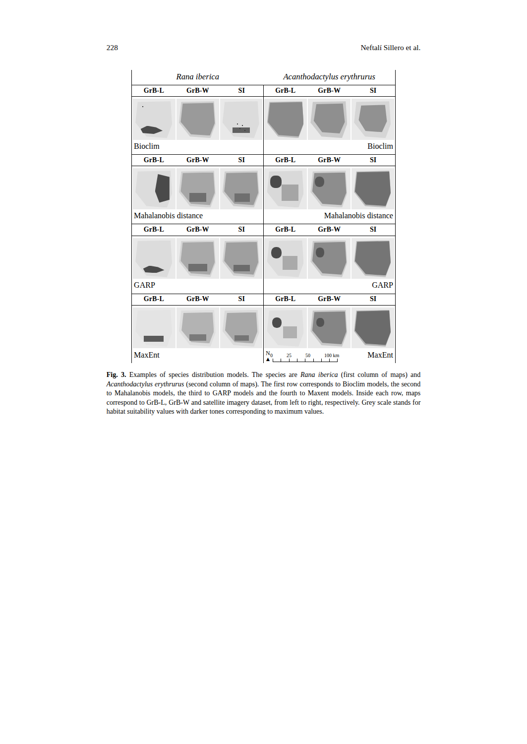228 Neftalí Sillero et al.
Rana iberica
Acanthodactylus erythrurus
GrB-L GrB-W SI
Bioclim
GrB-L GrB-W SI
Bioclim
GrB-L GrB-W SI
Mahalanobis distance
GrB-L GrB-W SI
Mahalanobis distance
GrB-L GrB-W SI
GARP
GrB-L GrB-W SI
GARP
GrB-L GrB-W SI
MaxEnt
GrB-L GrB-W SI
N
▲
02550100 km
MaxEnt
Fig. 3. Examples of species distribution models. The species are Rana iberica (first column of maps) and Acanthodactylus erythrurus (second column of maps). The first row corresponds to Bioclim models, the second to Mahalanobis models, the third to GARP models and the fourth to Maxent models. Inside each row, maps correspond to GrB-L, GrB-W and satellite imagery dataset, from left to right, respectively. Grey scale stands for habitat suitability values with darker tones corresponding to maximum values.